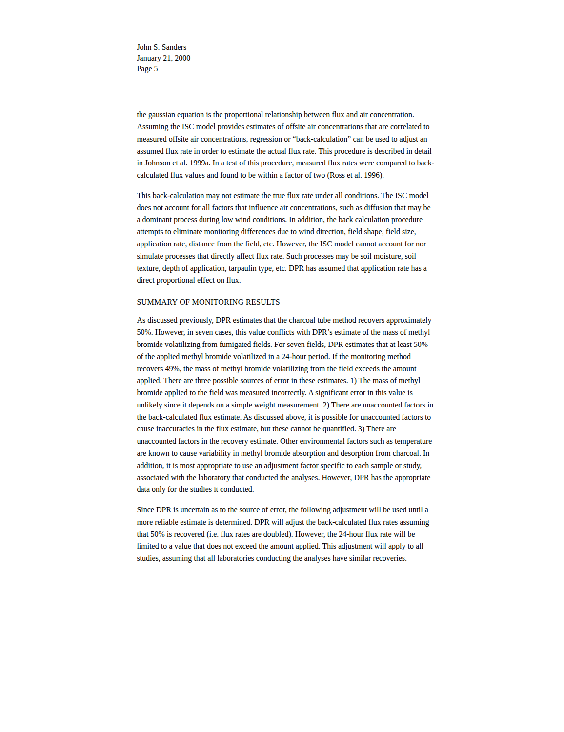John S. Sanders
January 21, 2000
Page 5
the gaussian equation is the proportional relationship between flux and air concentration. Assuming the ISC model provides estimates of offsite air concentrations that are correlated to measured offsite air concentrations, regression or “back-calculation” can be used to adjust an assumed flux rate in order to estimate the actual flux rate. This procedure is described in detail in Johnson et al. 1999a. In a test of this procedure, measured flux rates were compared to back-calculated flux values and found to be within a factor of two (Ross et al. 1996).
This back-calculation may not estimate the true flux rate under all conditions. The ISC model does not account for all factors that influence air concentrations, such as diffusion that may be a dominant process during low wind conditions. In addition, the back calculation procedure attempts to eliminate monitoring differences due to wind direction, field shape, field size, application rate, distance from the field, etc. However, the ISC model cannot account for nor simulate processes that directly affect flux rate. Such processes may be soil moisture, soil texture, depth of application, tarpaulin type, etc. DPR has assumed that application rate has a direct proportional effect on flux.
SUMMARY OF MONITORING RESULTS
As discussed previously, DPR estimates that the charcoal tube method recovers approximately 50%. However, in seven cases, this value conflicts with DPR’s estimate of the mass of methyl bromide volatilizing from fumigated fields. For seven fields, DPR estimates that at least 50% of the applied methyl bromide volatilized in a 24-hour period. If the monitoring method recovers 49%, the mass of methyl bromide volatilizing from the field exceeds the amount applied. There are three possible sources of error in these estimates. 1) The mass of methyl bromide applied to the field was measured incorrectly. A significant error in this value is unlikely since it depends on a simple weight measurement. 2) There are unaccounted factors in the back-calculated flux estimate. As discussed above, it is possible for unaccounted factors to cause inaccuracies in the flux estimate, but these cannot be quantified. 3) There are unaccounted factors in the recovery estimate. Other environmental factors such as temperature are known to cause variability in methyl bromide absorption and desorption from charcoal. In addition, it is most appropriate to use an adjustment factor specific to each sample or study, associated with the laboratory that conducted the analyses. However, DPR has the appropriate data only for the studies it conducted.
Since DPR is uncertain as to the source of error, the following adjustment will be used until a more reliable estimate is determined. DPR will adjust the back-calculated flux rates assuming that 50% is recovered (i.e. flux rates are doubled). However, the 24-hour flux rate will be limited to a value that does not exceed the amount applied. This adjustment will apply to all studies, assuming that all laboratories conducting the analyses have similar recoveries.